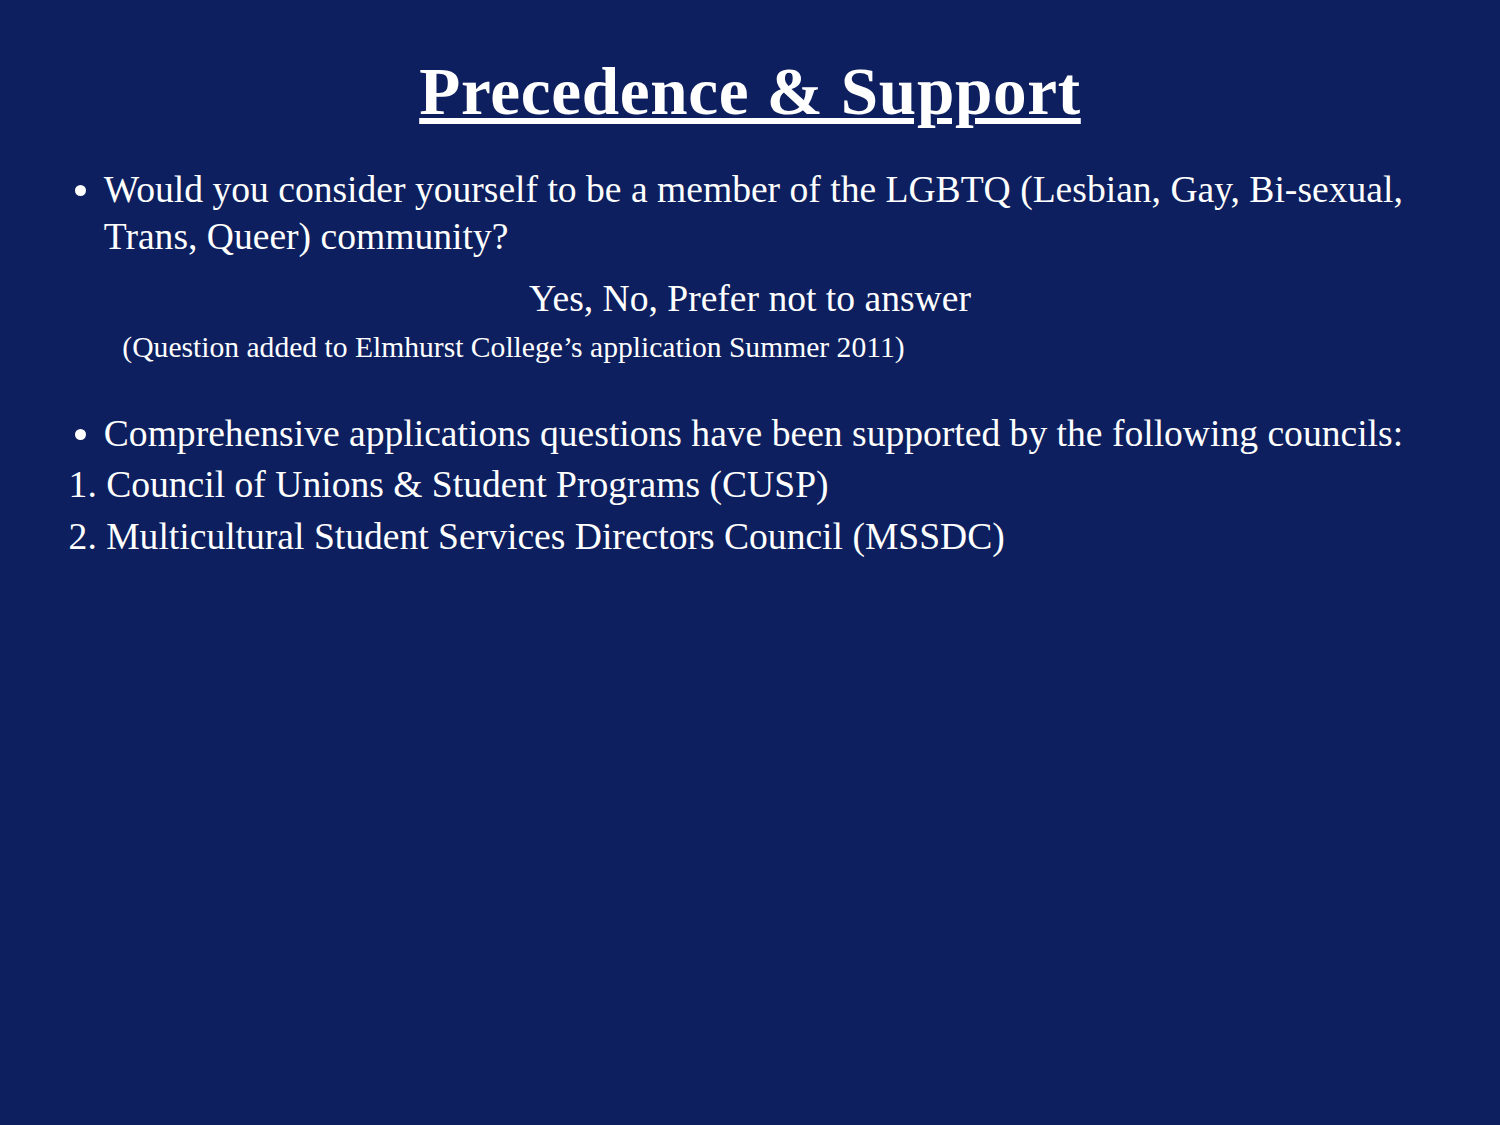Precedence & Support
Would you consider yourself to be a member of the LGBTQ (Lesbian, Gay, Bi-sexual, Trans, Queer) community?
Yes, No, Prefer not to answer
(Question added to Elmhurst College’s application Summer 2011)
Comprehensive applications questions have been supported by the following councils:
Council of Unions & Student Programs (CUSP)
Multicultural Student Services Directors Council (MSSDC)